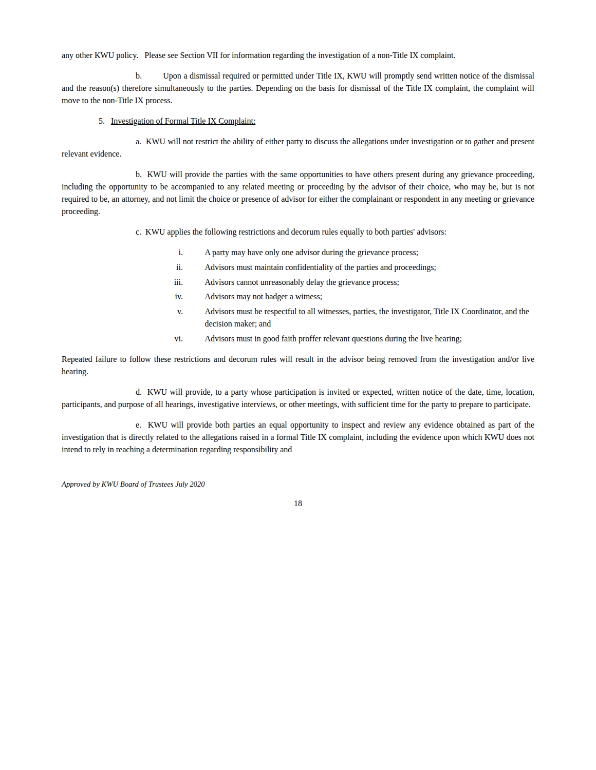any other KWU policy. Please see Section VII for information regarding the investigation of a non-Title IX complaint.
b. Upon a dismissal required or permitted under Title IX, KWU will promptly send written notice of the dismissal and the reason(s) therefore simultaneously to the parties. Depending on the basis for dismissal of the Title IX complaint, the complaint will move to the non-Title IX process.
5. Investigation of Formal Title IX Complaint:
a. KWU will not restrict the ability of either party to discuss the allegations under investigation or to gather and present relevant evidence.
b. KWU will provide the parties with the same opportunities to have others present during any grievance proceeding, including the opportunity to be accompanied to any related meeting or proceeding by the advisor of their choice, who may be, but is not required to be, an attorney, and not limit the choice or presence of advisor for either the complainant or respondent in any meeting or grievance proceeding.
c. KWU applies the following restrictions and decorum rules equally to both parties' advisors:
A party may have only one advisor during the grievance process;
Advisors must maintain confidentiality of the parties and proceedings;
Advisors cannot unreasonably delay the grievance process;
Advisors may not badger a witness;
Advisors must be respectful to all witnesses, parties, the investigator, Title IX Coordinator, and the decision maker; and
Advisors must in good faith proffer relevant questions during the live hearing;
Repeated failure to follow these restrictions and decorum rules will result in the advisor being removed from the investigation and/or live hearing.
d. KWU will provide, to a party whose participation is invited or expected, written notice of the date, time, location, participants, and purpose of all hearings, investigative interviews, or other meetings, with sufficient time for the party to prepare to participate.
e. KWU will provide both parties an equal opportunity to inspect and review any evidence obtained as part of the investigation that is directly related to the allegations raised in a formal Title IX complaint, including the evidence upon which KWU does not intend to rely in reaching a determination regarding responsibility and
Approved by KWU Board of Trustees July 2020
18